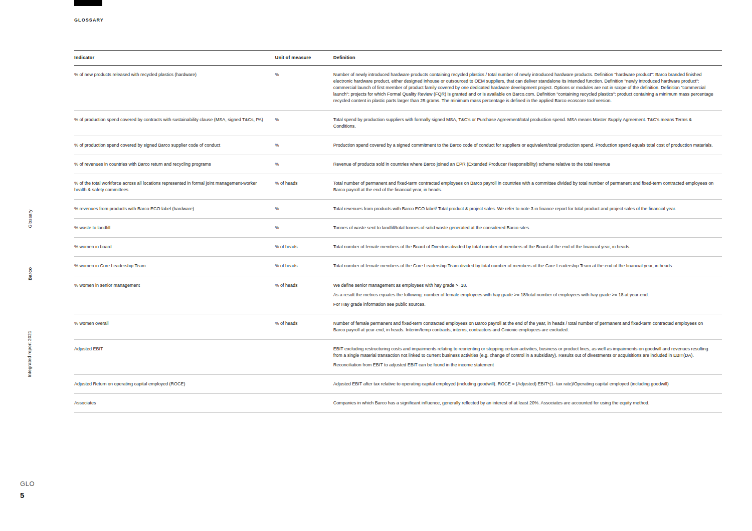Glossary
Glossary
Barco
Integrated report 2021
GLO5
| Indicator | Unit of measure | Definition |
| --- | --- | --- |
| % of new products released with recycled plastics (hardware) | % | Number of newly introduced hardware products containing recycled plastics / total number of newly introduced hardware products. Definition "hardware product": Barco branded finished electronic hardware product, either designed inhouse or outsourced to OEM suppliers, that can deliver standalone its intended function. Definition "newly introduced hardware product": commercial launch of first member of product family covered by one dedicated hardware development project. Options or modules are not in scope of the definition. Definition "commercial launch": projects for which Formal Quality Review (FQR) is granted and or is available on Barco.com. Definition "containing recycled plastics": product containing a minimum mass percentage recycled content in plastic parts larger than 25 grams. The minimum mass percentage is defined in the applied Barco ecoscore tool version. |
| % of production spend covered by contracts with sustainability clause (MSA, signed T&Cs, PA) | % | Total spend by production suppliers with formally signed MSA, T&C's or Purchase Agreement/total production spend. MSA means Master Supply Agreement. T&C's means Terms & Conditions. |
| % of production spend covered by signed Barco supplier code of conduct | % | Production spend covered by a signed commitment to the Barco code of conduct for suppliers or equivalent/total production spend. Production spend equals total cost of production materials. |
| % of revenues in countries with Barco return and recycling programs | % | Revenue of products sold in countries where Barco joined an EPR (Extended Producer Responsibility) scheme relative to the total revenue |
| % of the total workforce across all locations represented in formal joint management-worker health & safety committees | % of heads | Total number of permanent and fixed-term contracted employees on Barco payroll in countries with a committee divided by total number of permanent and fixed-term contracted employees on Barco payroll at the end of the financial year, in heads. |
| % revenues from products with Barco ECO label (hardware) | % | Total revenues from products with Barco ECO label/ Total product & project sales. We refer to note 3 in finance report for total product and project sales of the financial year. |
| % waste to landfill | % | Tonnes of waste sent to landfill/total tonnes of solid waste generated at the considered Barco sites. |
| % women in board | % of heads | Total number of female members of the Board of Directors divided by total number of members of the Board at the end of the financial year, in heads. |
| % women in Core Leadership Team | % of heads | Total number of female members of the Core Leadership Team divided by total number of members of the Core Leadership Team at the end of the financial year, in heads. |
| % women in senior management | % of heads | We define senior management as employees with hay grade >=18. As a result the metrics equates the following: number of female employees with hay grade >= 18/total number of employees with hay grade >= 18 at year-end. For Hay grade information see public sources. |
| % women overall | % of heads | Number of female permanent and fixed-term contracted employees on Barco payroll at the end of the year, in heads / total number of permanent and fixed-term contracted employees on Barco payroll at year-end, in heads. Interim/temp contracts, interns, contractors and Cinionic employees are excluded. |
| Adjusted EBIT | | EBIT excluding restructuring costs and impairments relating to reorienting or stopping certain activities, business or product lines, as well as impairments on goodwill and revenues resulting from a single material transaction not linked to current business activities (e.g. change of control in a subsidiary). Results out of divestments or acquisitions are included in EBIT(DA). Reconciliation from EBIT to adjusted EBIT can be found in the income statement |
| Adjusted Return on operating capital employed (ROCE) | | Adjusted EBIT after tax relative to operating capital employed (including goodwill). ROCE = (Adjusted) EBIT*(1- tax rate)/Operating capital employed (including goodwill) |
| Associates | | Companies in which Barco has a significant influence, generally reflected by an interest of at least 20%. Associates are accounted for using the equity method. |